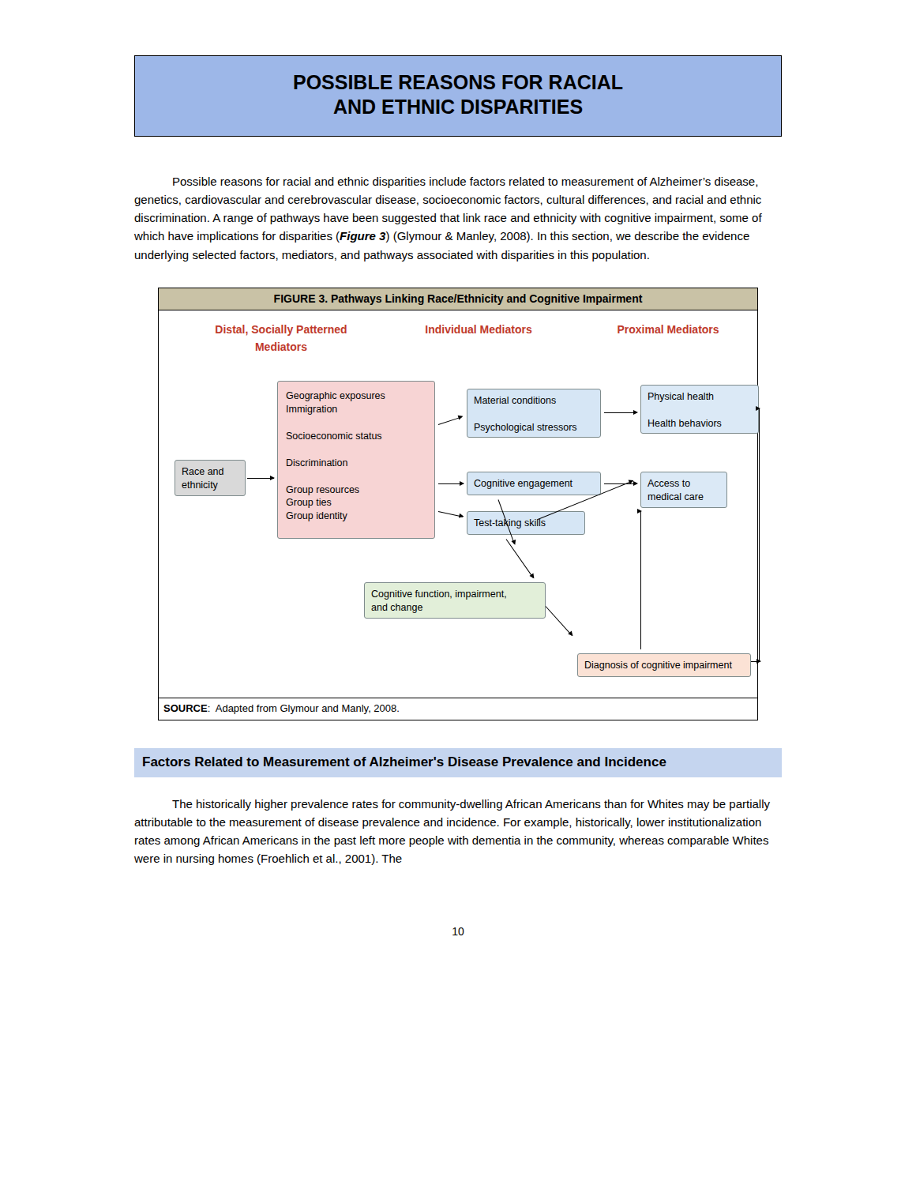POSSIBLE REASONS FOR RACIAL
AND ETHNIC DISPARITIES
Possible reasons for racial and ethnic disparities include factors related to measurement of Alzheimer’s disease, genetics, cardiovascular and cerebrovascular disease, socioeconomic factors, cultural differences, and racial and ethnic discrimination. A range of pathways have been suggested that link race and ethnicity with cognitive impairment, some of which have implications for disparities (Figure 3) (Glymour & Manley, 2008). In this section, we describe the evidence underlying selected factors, mediators, and pathways associated with disparities in this population.
FIGURE 3. Pathways Linking Race/Ethnicity and Cognitive Impairment
Distal, Socially Patterned
Mediators
Individual Mediators
Proximal Mediators
Race and
ethnicity
Geographic exposures
Immigration
Socioeconomic status
Discrimination
Group resources
Group ties
Group identity
Material conditions
Psychological stressors
Cognitive engagement
Test-taking skills
Physical health
Health behaviors
Access to
medical care
Cognitive function, impairment,
and change
Diagnosis of cognitive impairment
SOURCE: Adapted from Glymour and Manly, 2008.
Factors Related to Measurement of Alzheimer's Disease Prevalence and Incidence
The historically higher prevalence rates for community-dwelling African Americans than for Whites may be partially attributable to the measurement of disease prevalence and incidence. For example, historically, lower institutionalization rates among African Americans in the past left more people with dementia in the community, whereas comparable Whites were in nursing homes (Froehlich et al., 2001). The
10